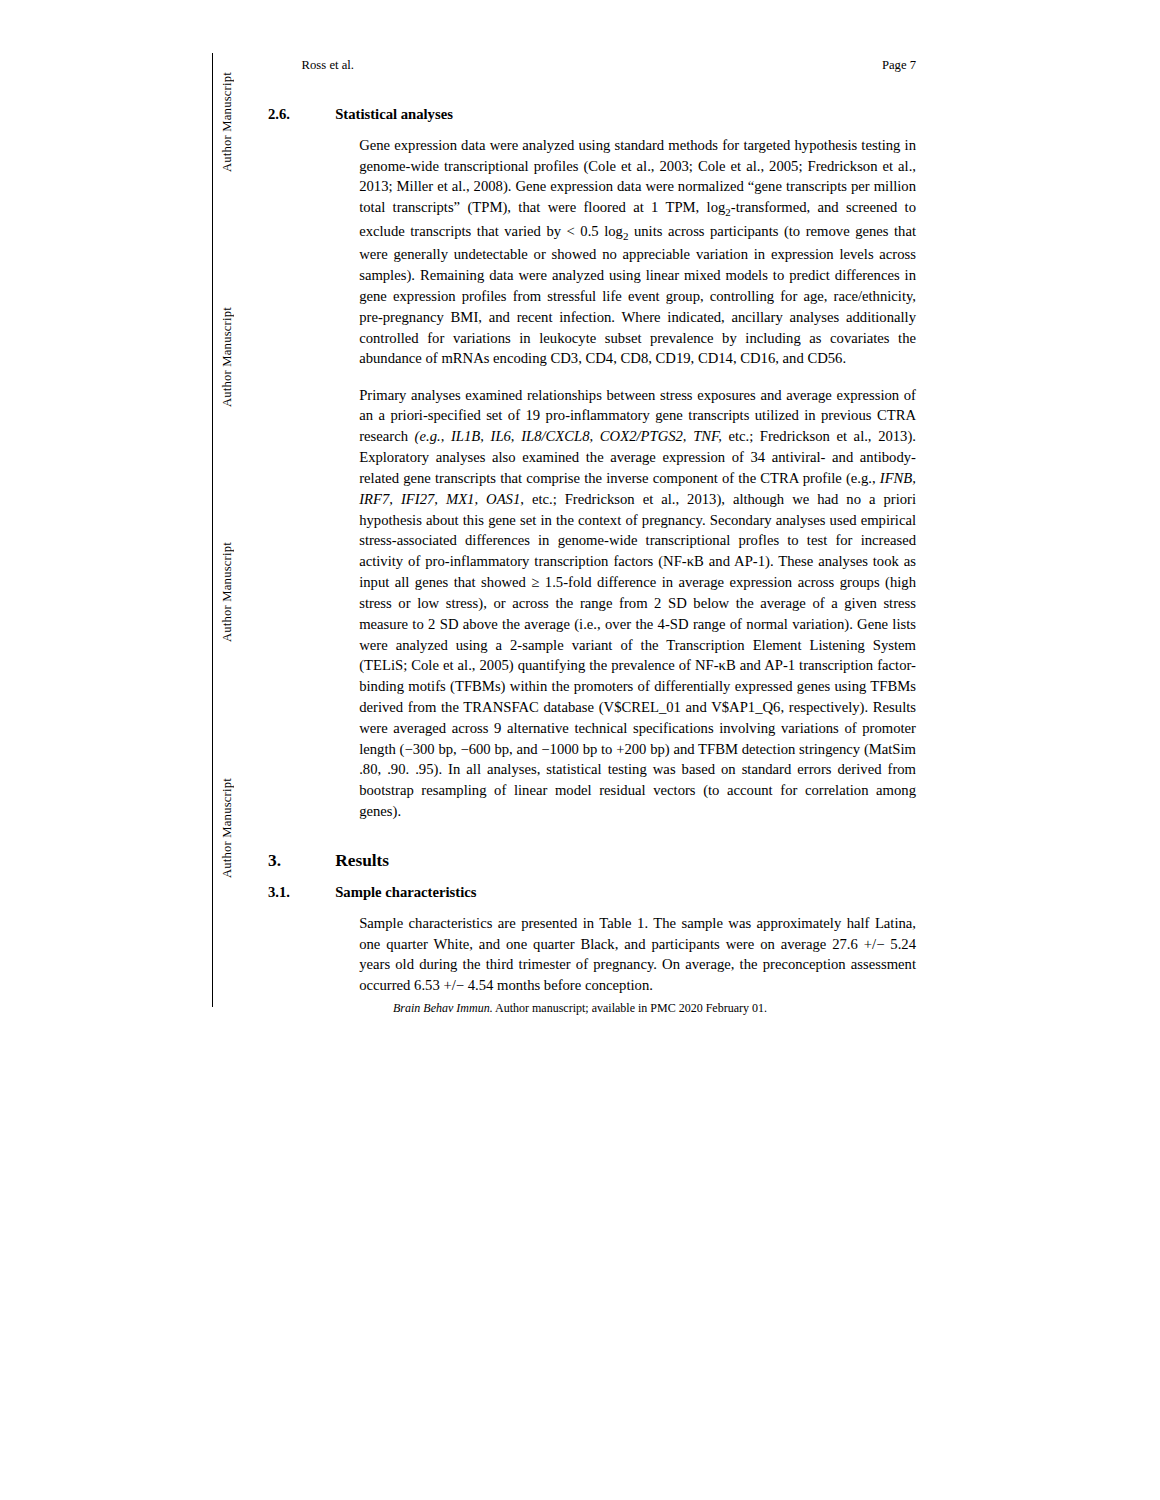Author Manuscript
Author Manuscript
Author Manuscript
Author Manuscript
Ross et al.
Page 7
2.6. Statistical analyses
Gene expression data were analyzed using standard methods for targeted hypothesis testing in genome-wide transcriptional profiles (Cole et al., 2003; Cole et al., 2005; Fredrickson et al., 2013; Miller et al., 2008). Gene expression data were normalized “gene transcripts per million total transcripts” (TPM), that were floored at 1 TPM, log2-transformed, and screened to exclude transcripts that varied by < 0.5 log2 units across participants (to remove genes that were generally undetectable or showed no appreciable variation in expression levels across samples). Remaining data were analyzed using linear mixed models to predict differences in gene expression profiles from stressful life event group, controlling for age, race/ethnicity, pre-pregnancy BMI, and recent infection. Where indicated, ancillary analyses additionally controlled for variations in leukocyte subset prevalence by including as covariates the abundance of mRNAs encoding CD3, CD4, CD8, CD19, CD14, CD16, and CD56.
Primary analyses examined relationships between stress exposures and average expression of an a priori-specified set of 19 pro-inflammatory gene transcripts utilized in previous CTRA research (e.g., IL1B, IL6, IL8/CXCL8, COX2/PTGS2, TNF, etc.; Fredrickson et al., 2013). Exploratory analyses also examined the average expression of 34 antiviral- and antibody-related gene transcripts that comprise the inverse component of the CTRA profile (e.g., IFNB, IRF7, IFI27, MX1, OAS1, etc.; Fredrickson et al., 2013), although we had no a priori hypothesis about this gene set in the context of pregnancy. Secondary analyses used empirical stress-associated differences in genome-wide transcriptional profles to test for increased activity of pro-inflammatory transcription factors (NF-κ B and AP-1). These analyses took as input all genes that showed ≥ 1.5-fold difference in average expression across groups (high stress or low stress), or across the range from 2 SD below the average of a given stress measure to 2 SD above the average (i.e., over the 4-SD range of normal variation). Gene lists were analyzed using a 2-sample variant of the Transcription Element Listening System (TELiS; Cole et al., 2005) quantifying the prevalence of NF-κ B and AP-1 transcription factor-binding motifs (TFBMs) within the promoters of differentially expressed genes using TFBMs derived from the TRANSFAC database (V$CREL_01 and V$AP1_Q6, respectively). Results were averaged across 9 alternative technical specifications involving variations of promoter length (−300 bp, −600 bp, and −1000 bp to +200 bp) and TFBM detection stringency (MatSim .80, .90. .95). In all analyses, statistical testing was based on standard errors derived from bootstrap resampling of linear model residual vectors (to account for correlation among genes).
3. Results
3.1. Sample characteristics
Sample characteristics are presented in Table 1. The sample was approximately half Latina, one quarter White, and one quarter Black, and participants were on average 27.6 +/− 5.24 years old during the third trimester of pregnancy. On average, the preconception assessment occurred 6.53 +/− 4.54 months before conception.
Brain Behav Immun. Author manuscript; available in PMC 2020 February 01.